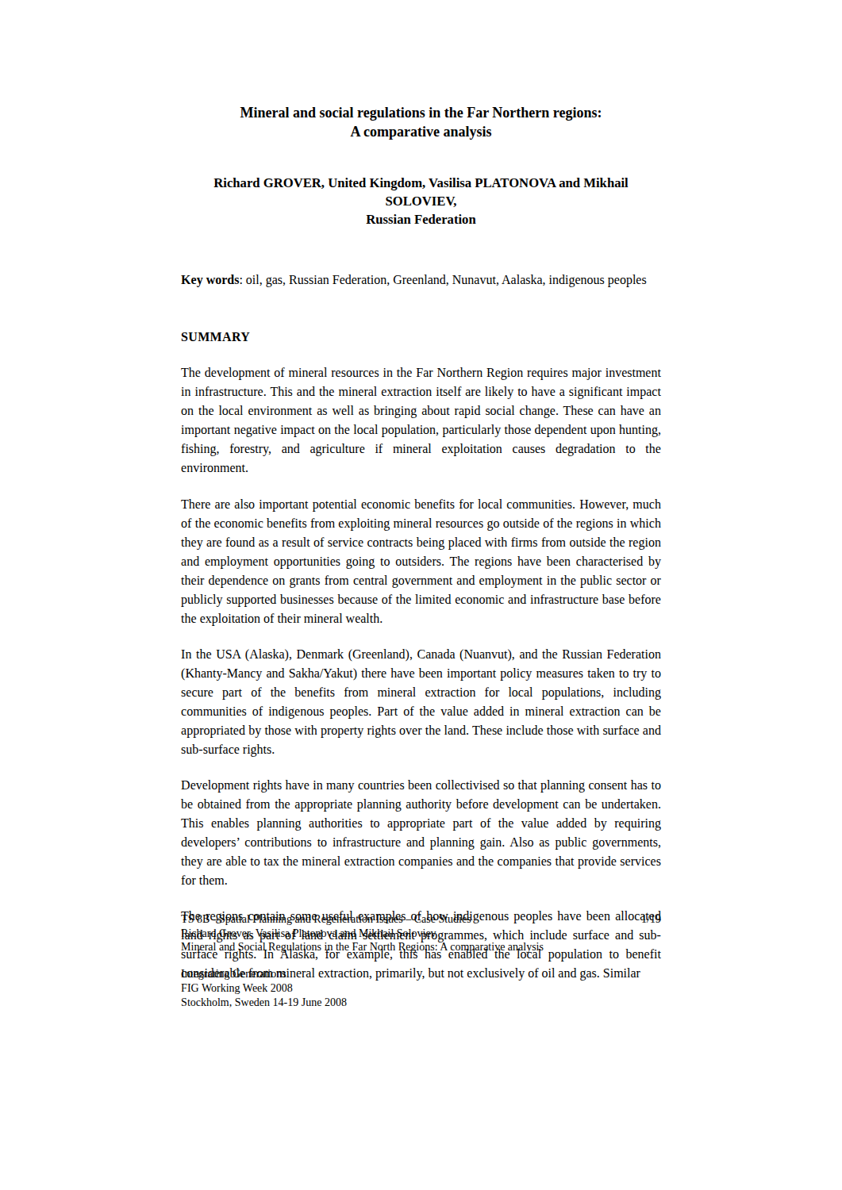Mineral and social regulations in the Far Northern regions:
A comparative analysis
Richard GROVER, United Kingdom, Vasilisa PLATONOVA and Mikhail SOLOVIEV,
Russian Federation
Key words: oil, gas, Russian Federation, Greenland, Nunavut, Aalaska, indigenous peoples
SUMMARY
The development of mineral resources in the Far Northern Region requires major investment in infrastructure. This and the mineral extraction itself are likely to have a significant impact on the local environment as well as bringing about rapid social change. These can have an important negative impact on the local population, particularly those dependent upon hunting, fishing, forestry, and agriculture if mineral exploitation causes degradation to the environment.
There are also important potential economic benefits for local communities. However, much of the economic benefits from exploiting mineral resources go outside of the regions in which they are found as a result of service contracts being placed with firms from outside the region and employment opportunities going to outsiders. The regions have been characterised by their dependence on grants from central government and employment in the public sector or publicly supported businesses because of the limited economic and infrastructure base before the exploitation of their mineral wealth.
In the USA (Alaska), Denmark (Greenland), Canada (Nuanvut), and the Russian Federation (Khanty-Mancy and Sakha/Yakut) there have been important policy measures taken to try to secure part of the benefits from mineral extraction for local populations, including communities of indigenous peoples. Part of the value added in mineral extraction can be appropriated by those with property rights over the land. These include those with surface and sub-surface rights.
Development rights have in many countries been collectivised so that planning consent has to be obtained from the appropriate planning authority before development can be undertaken. This enables planning authorities to appropriate part of the value added by requiring developers’ contributions to infrastructure and planning gain. Also as public governments, they are able to tax the mineral extraction companies and the companies that provide services for them.
The regions contain some useful examples of how indigenous peoples have been allocated land rights as part of land claim settlement programmes, which include surface and sub-surface rights. In Alaska, for example, this has enabled the local population to benefit considerable from mineral extraction, primarily, but not exclusively of oil and gas. Similar
1/19 TS 8B - Spatial Planning and Regeneration Issues – Case Studies Richard Grover, Vasilisa Platonova and Mikhail Soloviev Mineral and Social Regulations in the Far North Regions: A comparative analysis
Integrating Generations FIG Working Week 2008 Stockholm, Sweden 14-19 June 2008